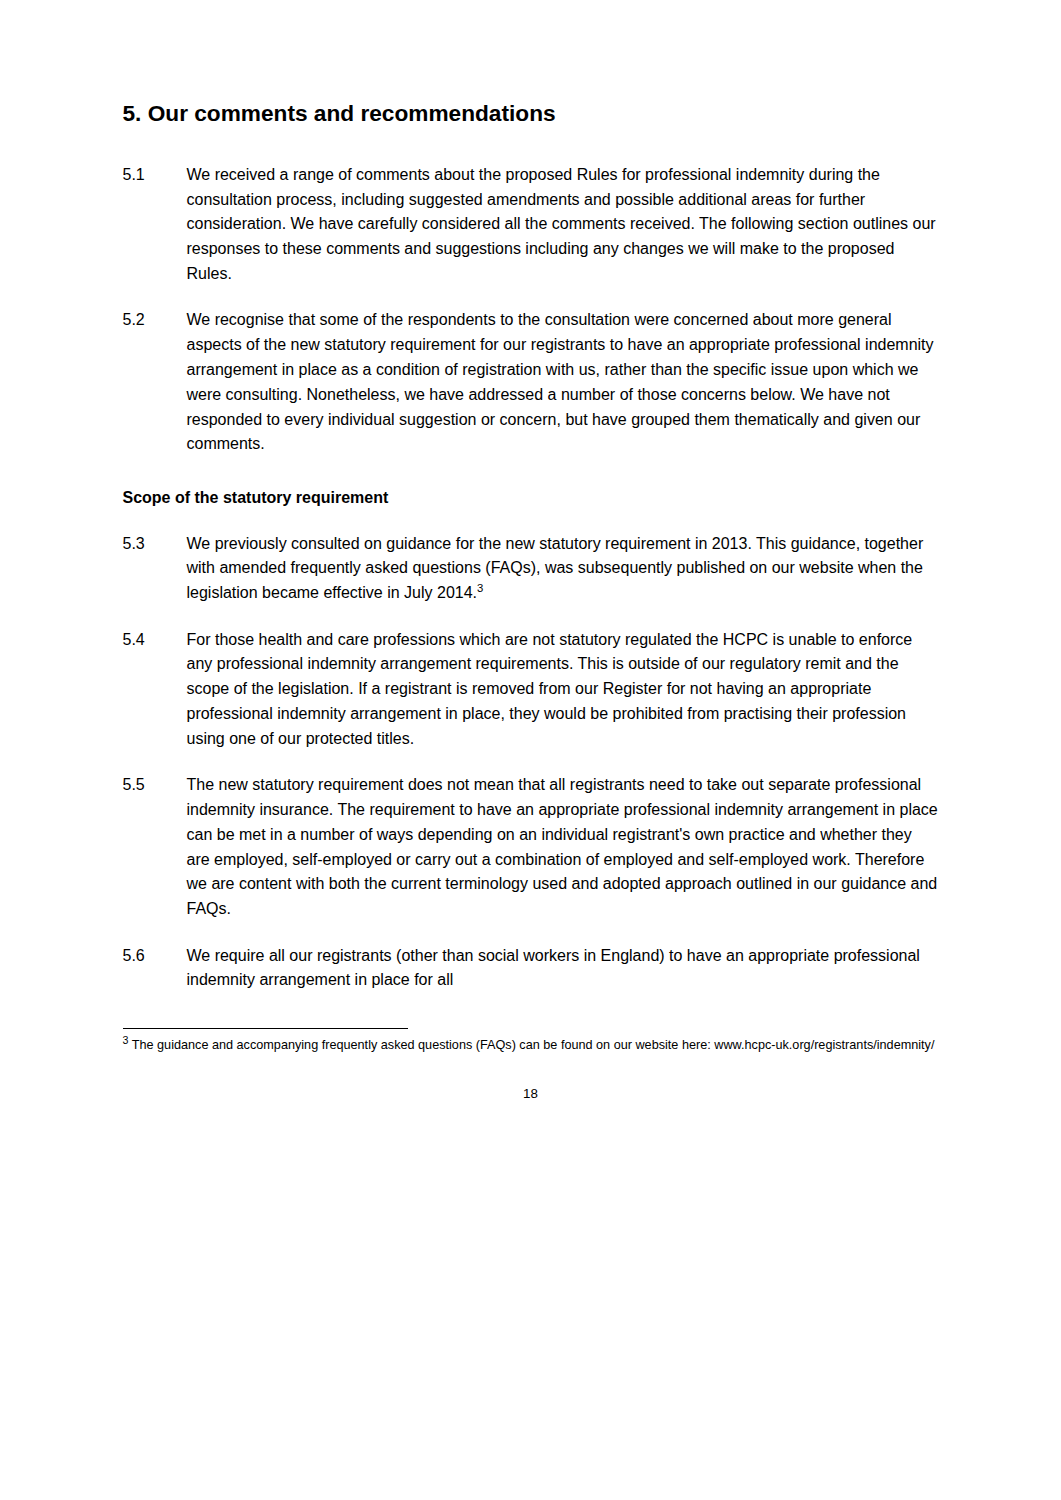5. Our comments and recommendations
5.1
We received a range of comments about the proposed Rules for professional indemnity during the consultation process, including suggested amendments and possible additional areas for further consideration. We have carefully considered all the comments received. The following section outlines our responses to these comments and suggestions including any changes we will make to the proposed Rules.
5.2
We recognise that some of the respondents to the consultation were concerned about more general aspects of the new statutory requirement for our registrants to have an appropriate professional indemnity arrangement in place as a condition of registration with us, rather than the specific issue upon which we were consulting. Nonetheless, we have addressed a number of those concerns below. We have not responded to every individual suggestion or concern, but have grouped them thematically and given our comments.
Scope of the statutory requirement
5.3
We previously consulted on guidance for the new statutory requirement in 2013. This guidance, together with amended frequently asked questions (FAQs), was subsequently published on our website when the legislation became effective in July 2014.3
5.4
For those health and care professions which are not statutory regulated the HCPC is unable to enforce any professional indemnity arrangement requirements. This is outside of our regulatory remit and the scope of the legislation. If a registrant is removed from our Register for not having an appropriate professional indemnity arrangement in place, they would be prohibited from practising their profession using one of our protected titles.
5.5
The new statutory requirement does not mean that all registrants need to take out separate professional indemnity insurance. The requirement to have an appropriate professional indemnity arrangement in place can be met in a number of ways depending on an individual registrant's own practice and whether they are employed, self-employed or carry out a combination of employed and self-employed work. Therefore we are content with both the current terminology used and adopted approach outlined in our guidance and FAQs.
5.6
We require all our registrants (other than social workers in England) to have an appropriate professional indemnity arrangement in place for all
3 The guidance and accompanying frequently asked questions (FAQs) can be found on our website here: www.hcpc-uk.org/registrants/indemnity/
18